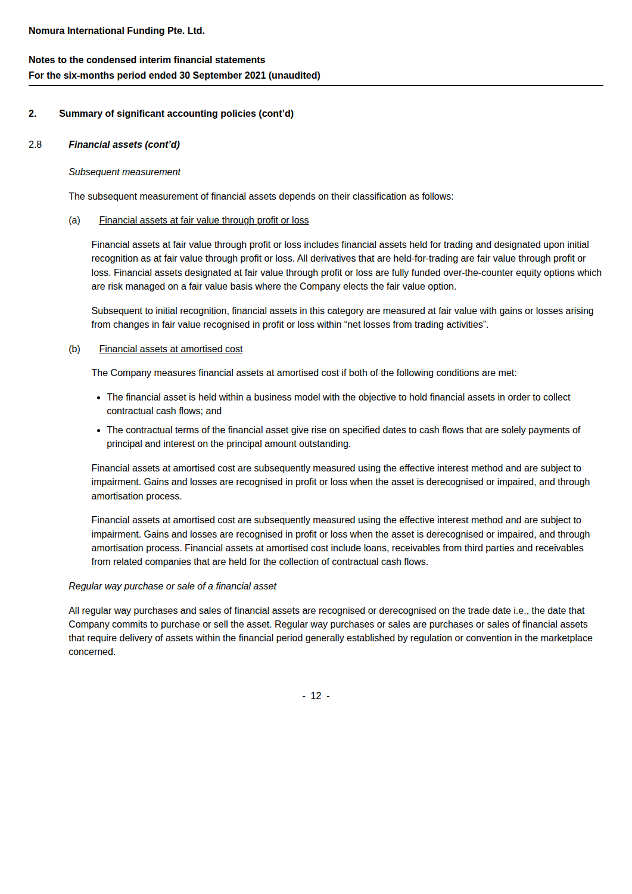Nomura International Funding Pte. Ltd.
Notes to the condensed interim financial statements
For the six-months period ended 30 September 2021 (unaudited)
2.
Summary of significant accounting policies (cont’d)
2.8
Financial assets (cont’d)
Subsequent measurement
The subsequent measurement of financial assets depends on their classification as follows:
(a)
Financial assets at fair value through profit or loss
Financial assets at fair value through profit or loss includes financial assets held for trading and designated upon initial recognition as at fair value through profit or loss. All derivatives that are held-for-trading are fair value through profit or loss. Financial assets designated at fair value through profit or loss are fully funded over-the-counter equity options which are risk managed on a fair value basis where the Company elects the fair value option.
Subsequent to initial recognition, financial assets in this category are measured at fair value with gains or losses arising from changes in fair value recognised in profit or loss within “net losses from trading activities”.
(b)
Financial assets at amortised cost
The Company measures financial assets at amortised cost if both of the following conditions are met:
The financial asset is held within a business model with the objective to hold financial assets in order to collect contractual cash flows; and
The contractual terms of the financial asset give rise on specified dates to cash flows that are solely payments of principal and interest on the principal amount outstanding.
Financial assets at amortised cost are subsequently measured using the effective interest method and are subject to impairment. Gains and losses are recognised in profit or loss when the asset is derecognised or impaired, and through amortisation process.
Financial assets at amortised cost are subsequently measured using the effective interest method and are subject to impairment. Gains and losses are recognised in profit or loss when the asset is derecognised or impaired, and through amortisation process. Financial assets at amortised cost include loans, receivables from third parties and receivables from related companies that are held for the collection of contractual cash flows.
Regular way purchase or sale of a financial asset
All regular way purchases and sales of financial assets are recognised or derecognised on the trade date i.e., the date that Company commits to purchase or sell the asset. Regular way purchases or sales are purchases or sales of financial assets that require delivery of assets within the financial period generally established by regulation or convention in the marketplace concerned.
- 12 -